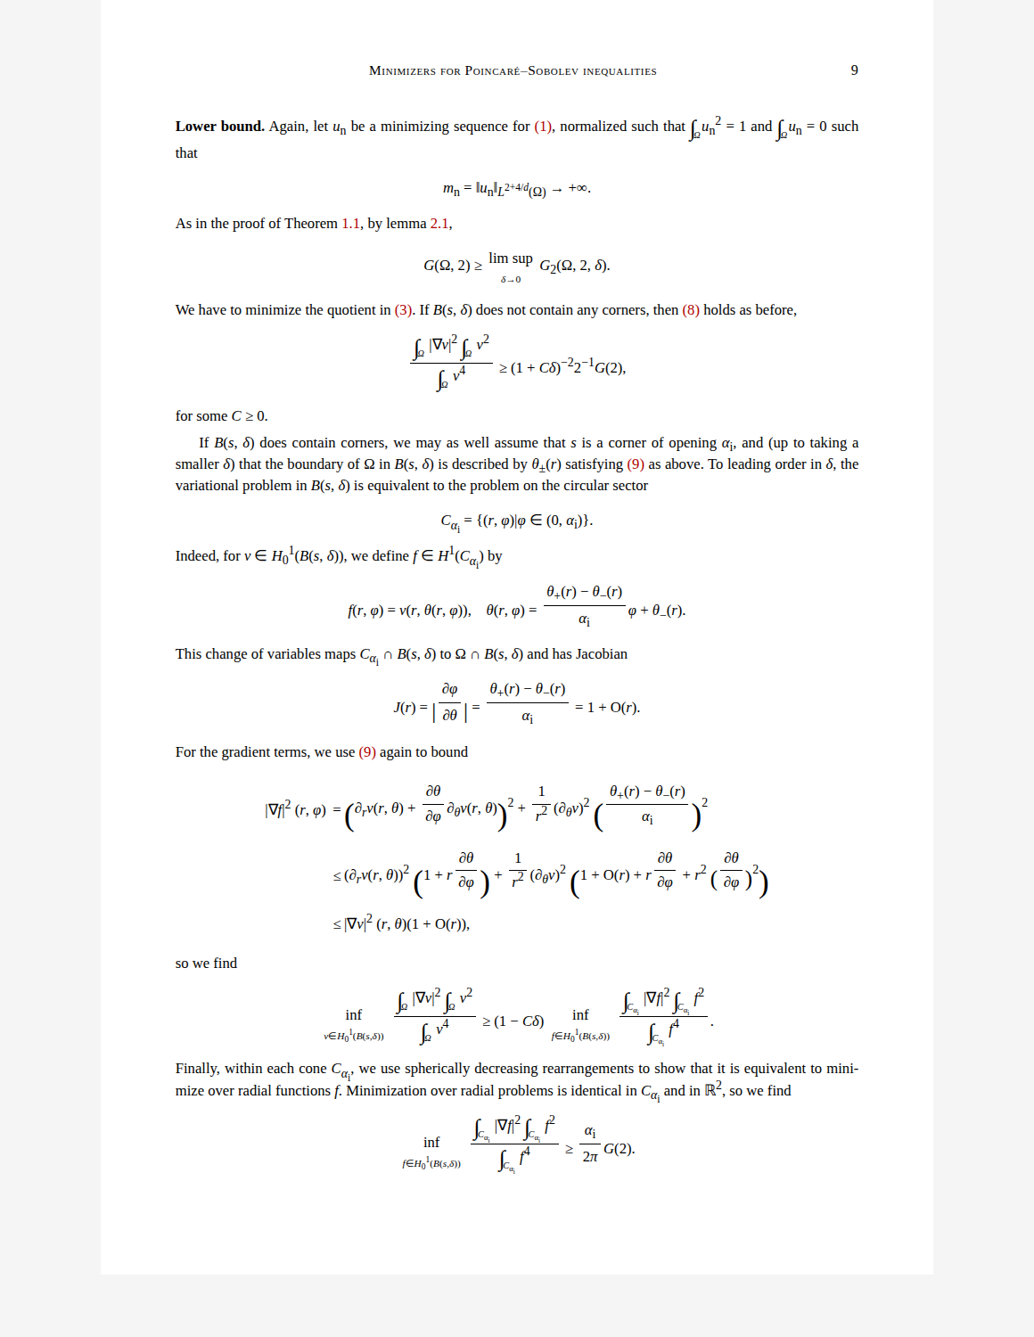Minimizers for Poincaré–Sobolev inequalities 9
Lower bound. Again, let un be a minimizing sequence for (1), normalized such that ∫Ωun2 = 1 and ∫Ωun = 0 such that
mn = ‖un‖L2+4/d(Ω) → +∞.
As in the proof of Theorem 1.1, by lemma 2.1,
G(Ω, 2) ≥ lim sup δ→0 G2(Ω, 2, δ).
We have to minimize the quotient in (3). If B(s, δ) does not contain any corners, then (8) holds as before,
∫Ω |∇v|2 ∫Ω v2 ∫Ω v4 ≥ (1 + Cδ)−22−1G(2),
for some C ≥ 0.
If B(s, δ) does contain corners, we may as well assume that s is a corner of opening αi, and (up to taking a smaller δ) that the boundary of Ω in B(s, δ) is described by θ±(r) satisfying (9) as above. To leading order in δ, the variational problem in B(s, δ) is equivalent to the problem on the circular sector
Cαi = {(r, φ)|φ ∈ (0, αi)}.
Indeed, for v ∈ H01(B(s, δ)), we define f ∈ H1(Cαi) by
f(r, φ) = v(r, θ(r, φ)), θ(r, φ) = θ+(r) − θ−(r) αi φ + θ−(r).
This change of variables maps Cαi ∩ B(s, δ) to Ω ∩ B(s, δ) and has Jacobian
J(r) = |∂φ∂θ| = θ+(r) − θ−(r) αi = 1 + O(r).
For the gradient terms, we use (9) again to bound
| / ∇ f / 2 ( r , φ ) | = | ( ∂ r v ( r , θ ) + ∂ θ ∂ φ ∂ θ v ( r , θ ) ) 2 + 1 r 2 (∂ θ v ) 2 ( θ + ( r ) − θ − ( r ) α i ) 2 |
| | ≤ | (∂ r v ( r , θ )) 2 ( 1 + r ∂ θ ∂ φ ) + 1 r 2 (∂ θ v ) 2 ( 1 + O ( r ) + r ∂ θ ∂ φ + r 2 ( ∂ θ ∂ φ ) 2 ) |
| | ≤ | / ∇ v / 2 ( r , θ )(1 + O ( r )), |
so we find
inf v∈H01(B(s,δ)) ∫Ω |∇v|2 ∫Ω v2 ∫Ω v4 ≥ (1 − Cδ) inf f∈H01(B(s,δ)) ∫Cαi |∇f|2 ∫Cαi f2 ∫Cαi f4 .
Finally, within each cone Cαi, we use spherically decreasing rearrangements to show that it is equivalent to minimize over radial functions f. Minimization over radial problems is identical in Cαi and in ℝ2, so we find
inf f∈H01(B(s,δ)) ∫Cαi |∇f|2 ∫Cαi f2 ∫Cαi f4 ≥ αi 2π G(2).